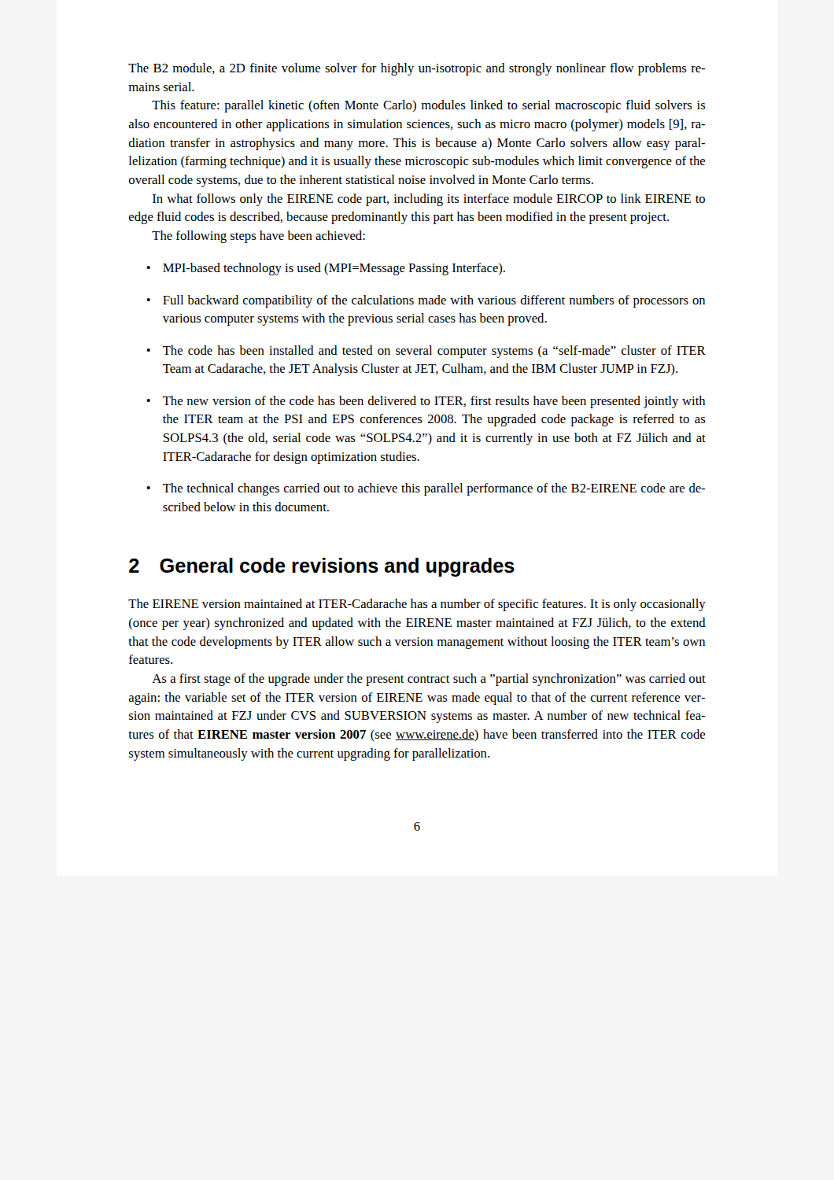The B2 module, a 2D finite volume solver for highly un-isotropic and strongly nonlinear flow problems remains serial.
This feature: parallel kinetic (often Monte Carlo) modules linked to serial macroscopic fluid solvers is also encountered in other applications in simulation sciences, such as micro macro (polymer) models [9], radiation transfer in astrophysics and many more. This is because a) Monte Carlo solvers allow easy parallelization (farming technique) and it is usually these microscopic sub-modules which limit convergence of the overall code systems, due to the inherent statistical noise involved in Monte Carlo terms.
In what follows only the EIRENE code part, including its interface module EIRCOP to link EIRENE to edge fluid codes is described, because predominantly this part has been modified in the present project.
The following steps have been achieved:
MPI-based technology is used (MPI=Message Passing Interface).
Full backward compatibility of the calculations made with various different numbers of processors on various computer systems with the previous serial cases has been proved.
The code has been installed and tested on several computer systems (a “self-made” cluster of ITER Team at Cadarache, the JET Analysis Cluster at JET, Culham, and the IBM Cluster JUMP in FZJ).
The new version of the code has been delivered to ITER, first results have been presented jointly with the ITER team at the PSI and EPS conferences 2008. The upgraded code package is referred to as SOLPS4.3 (the old, serial code was “SOLPS4.2”) and it is currently in use both at FZ Jülich and at ITER-Cadarache for design optimization studies.
The technical changes carried out to achieve this parallel performance of the B2-EIRENE code are described below in this document.
2 General code revisions and upgrades
The EIRENE version maintained at ITER-Cadarache has a number of specific features. It is only occasionally (once per year) synchronized and updated with the EIRENE master maintained at FZJ Jülich, to the extend that the code developments by ITER allow such a version management without loosing the ITER team’s own features.
As a first stage of the upgrade under the present contract such a ”partial synchronization” was carried out again: the variable set of the ITER version of EIRENE was made equal to that of the current reference version maintained at FZJ under CVS and SUBVERSION systems as master. A number of new technical features of that EIRENE master version 2007 (see www.eirene.de) have been transferred into the ITER code system simultaneously with the current upgrading for parallelization.
6